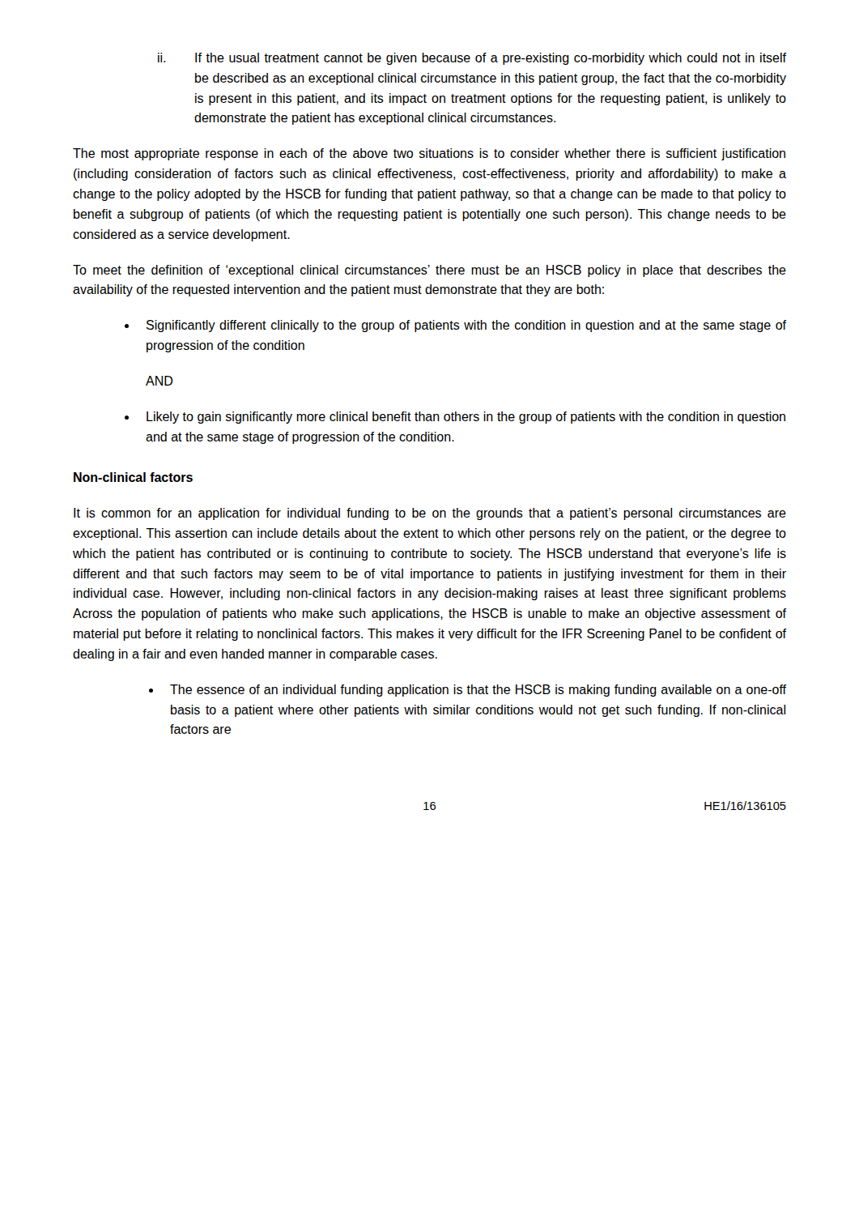If the usual treatment cannot be given because of a pre-existing co-morbidity which could not in itself be described as an exceptional clinical circumstance in this patient group, the fact that the co-morbidity is present in this patient, and its impact on treatment options for the requesting patient, is unlikely to demonstrate the patient has exceptional clinical circumstances.
The most appropriate response in each of the above two situations is to consider whether there is sufficient justification (including consideration of factors such as clinical effectiveness, cost-effectiveness, priority and affordability) to make a change to the policy adopted by the HSCB for funding that patient pathway, so that a change can be made to that policy to benefit a subgroup of patients (of which the requesting patient is potentially one such person). This change needs to be considered as a service development.
To meet the definition of ‘exceptional clinical circumstances’ there must be an HSCB policy in place that describes the availability of the requested intervention and the patient must demonstrate that they are both:
Significantly different clinically to the group of patients with the condition in question and at the same stage of progression of the condition
AND
Likely to gain significantly more clinical benefit than others in the group of patients with the condition in question and at the same stage of progression of the condition.
Non-clinical factors
It is common for an application for individual funding to be on the grounds that a patient’s personal circumstances are exceptional. This assertion can include details about the extent to which other persons rely on the patient, or the degree to which the patient has contributed or is continuing to contribute to society. The HSCB understand that everyone’s life is different and that such factors may seem to be of vital importance to patients in justifying investment for them in their individual case. However, including non-clinical factors in any decision-making raises at least three significant problems Across the population of patients who make such applications, the HSCB is unable to make an objective assessment of material put before it relating to nonclinical factors. This makes it very difficult for the IFR Screening Panel to be confident of dealing in a fair and even handed manner in comparable cases.
The essence of an individual funding application is that the HSCB is making funding available on a one-off basis to a patient where other patients with similar conditions would not get such funding. If non-clinical factors are
16
HE1/16/136105